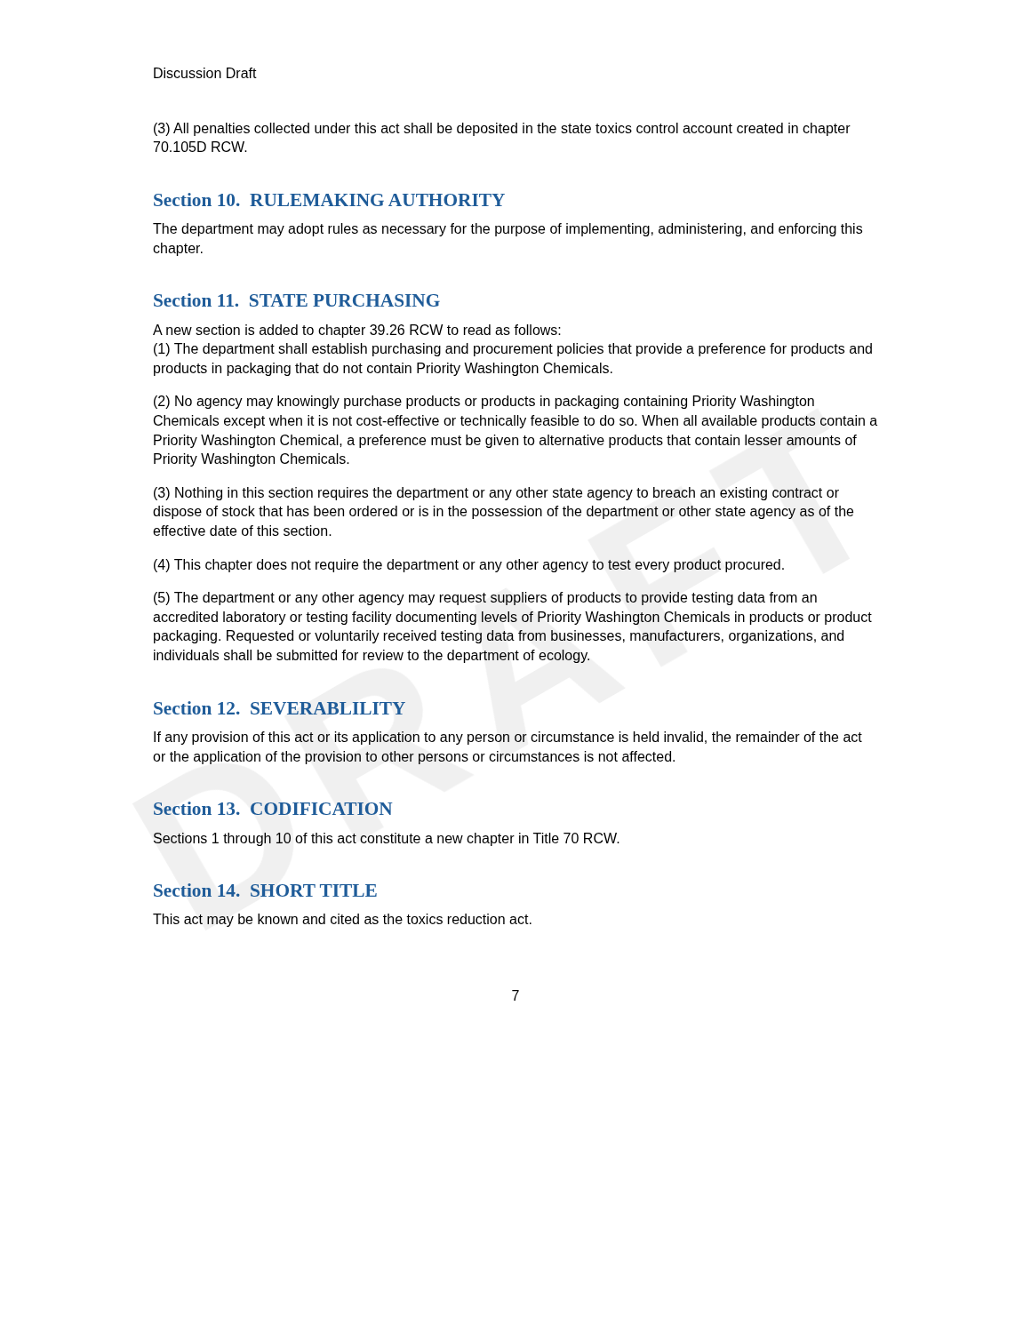DRAFT
Discussion Draft
(3) All penalties collected under this act shall be deposited in the state toxics control account created in chapter 70.105D RCW.
Section 10. RULEMAKING AUTHORITY
The department may adopt rules as necessary for the purpose of implementing, administering, and enforcing this chapter.
Section 11. STATE PURCHASING
A new section is added to chapter 39.26 RCW to read as follows:
(1) The department shall establish purchasing and procurement policies that provide a preference for products and products in packaging that do not contain Priority Washington Chemicals.
(2) No agency may knowingly purchase products or products in packaging containing Priority Washington Chemicals except when it is not cost-effective or technically feasible to do so. When all available products contain a Priority Washington Chemical, a preference must be given to alternative products that contain lesser amounts of Priority Washington Chemicals.
(3) Nothing in this section requires the department or any other state agency to breach an existing contract or dispose of stock that has been ordered or is in the possession of the department or other state agency as of the effective date of this section.
(4) This chapter does not require the department or any other agency to test every product procured.
(5) The department or any other agency may request suppliers of products to provide testing data from an accredited laboratory or testing facility documenting levels of Priority Washington Chemicals in products or product packaging. Requested or voluntarily received testing data from businesses, manufacturers, organizations, and individuals shall be submitted for review to the department of ecology.
Section 12. SEVERABLILITY
If any provision of this act or its application to any person or circumstance is held invalid, the remainder of the act or the application of the provision to other persons or circumstances is not affected.
Section 13. CODIFICATION
Sections 1 through 10 of this act constitute a new chapter in Title 70 RCW.
Section 14. SHORT TITLE
This act may be known and cited as the toxics reduction act.
7